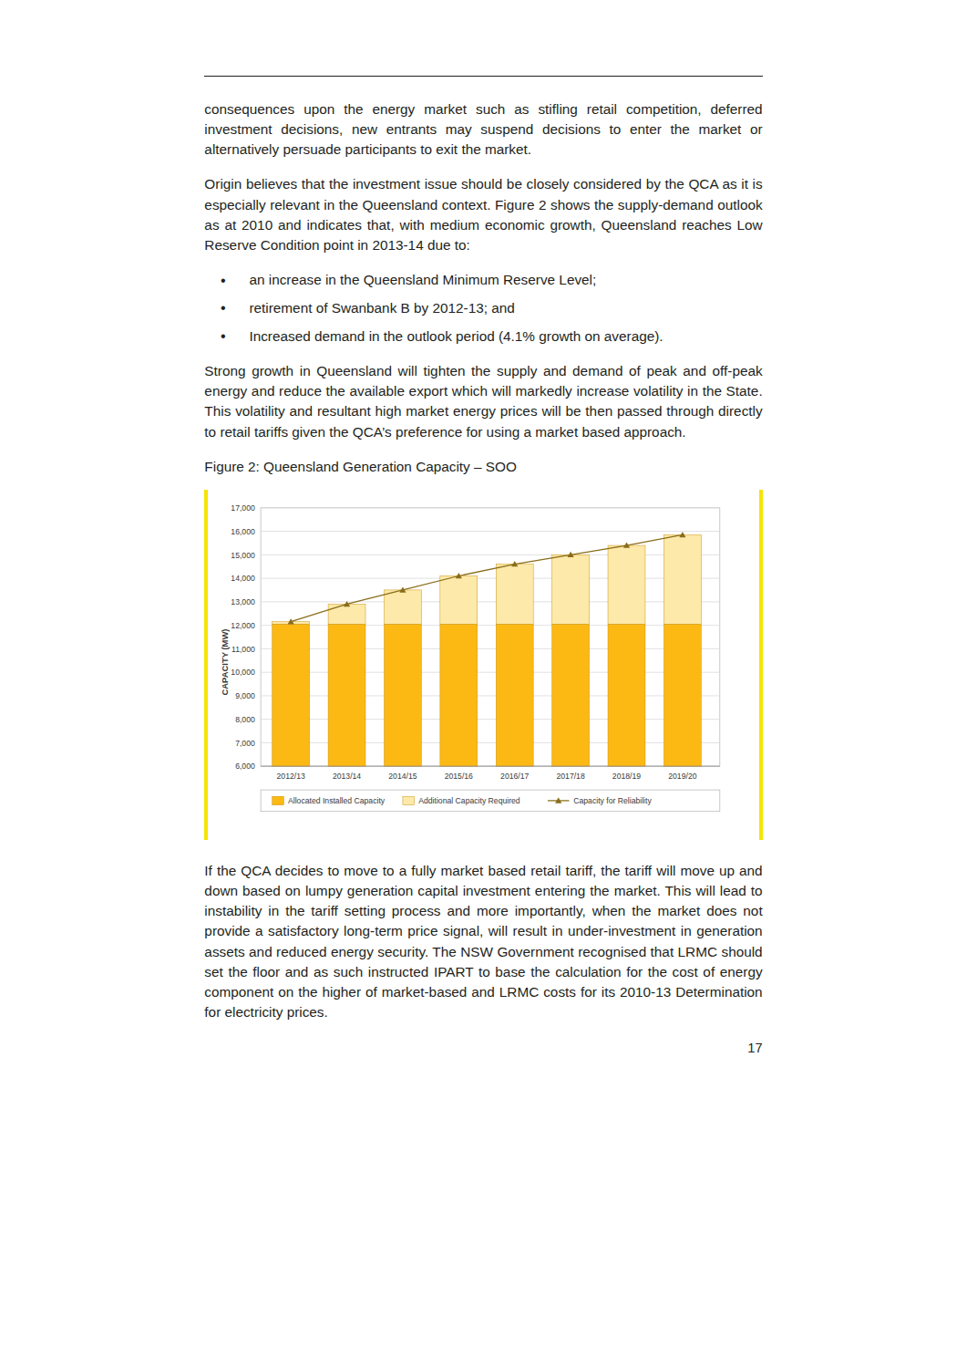consequences upon the energy market such as stifling retail competition, deferred investment decisions, new entrants may suspend decisions to enter the market or alternatively persuade participants to exit the market.
Origin believes that the investment issue should be closely considered by the QCA as it is especially relevant in the Queensland context. Figure 2 shows the supply-demand outlook as at 2010 and indicates that, with medium economic growth, Queensland reaches Low Reserve Condition point in 2013-14 due to:
an increase in the Queensland Minimum Reserve Level;
retirement of Swanbank B by 2012-13; and
Increased demand in the outlook period (4.1% growth on average).
Strong growth in Queensland will tighten the supply and demand of peak and off-peak energy and reduce the available export which will markedly increase volatility in the State. This volatility and resultant high market energy prices will be then passed through directly to retail tariffs given the QCA’s preference for using a market based approach.
Figure 2: Queensland Generation Capacity – SOO
17,000 16,000 15,000 14,000 13,000 12,000 11,000 10,000 9,000 8,000 7,000 6,000 CAPACITY (MW) 2012/13 2013/14 2014/15 2015/16 2016/17 2017/18 2018/19 2019/20 Allocated Installed Capacity Additional Capacity Required Capacity for Reliability
If the QCA decides to move to a fully market based retail tariff, the tariff will move up and down based on lumpy generation capital investment entering the market. This will lead to instability in the tariff setting process and more importantly, when the market does not provide a satisfactory long-term price signal, will result in under-investment in generation assets and reduced energy security. The NSW Government recognised that LRMC should set the floor and as such instructed IPART to base the calculation for the cost of energy component on the higher of market-based and LRMC costs for its 2010-13 Determination for electricity prices.
17